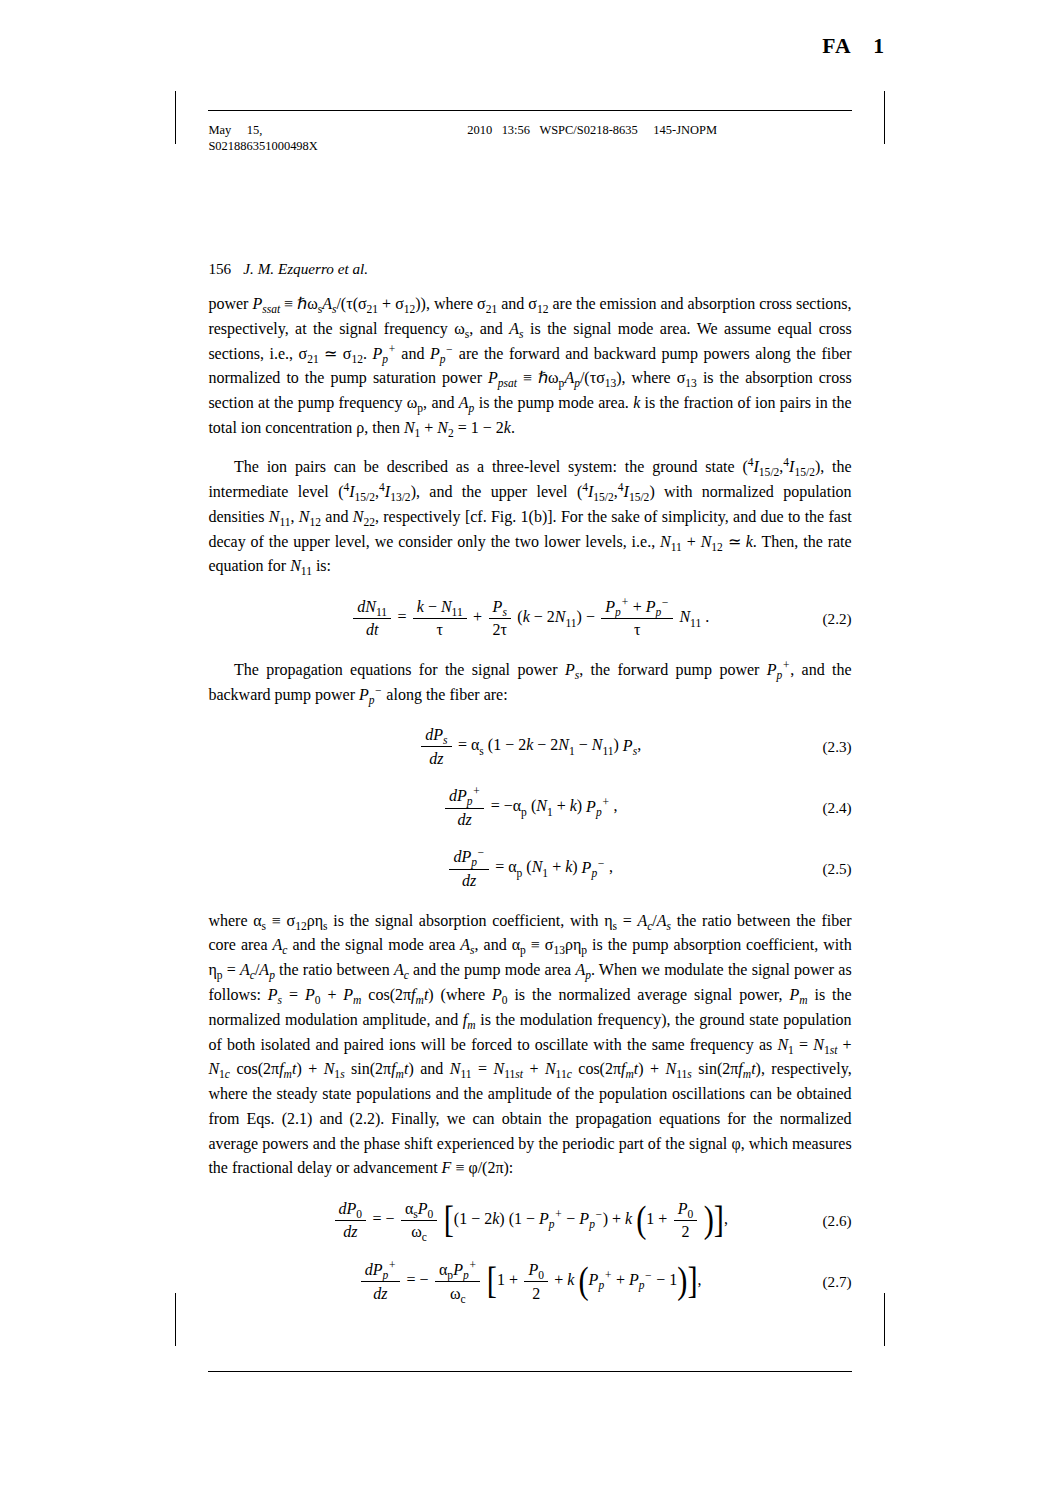FA
1
May 15, S021886351000498X
2010 13:56 WSPC/S0218-8635 145-JNOPM
156 J. M. Ezquerro et al.
power Pssat ≡ ℏωsAs/(τ(σ21 + σ12)), where σ21 and σ12 are the emission and absorption cross sections, respectively, at the signal frequency ωs, and As is the signal mode area. We assume equal cross sections, i.e., σ21 ≃ σ12. Pp+ and Pp− are the forward and backward pump powers along the fiber normalized to the pump saturation power Ppsat ≡ ℏωpAp/(τσ13), where σ13 is the absorption cross section at the pump frequency ωp, and Ap is the pump mode area. k is the fraction of ion pairs in the total ion concentration ρ, then N1 + N2 = 1 − 2k.
The ion pairs can be described as a three-level system: the ground state (4I15/2,4I15/2), the intermediate level (4I15/2,4I13/2), and the upper level (4I15/2,4I15/2) with normalized population densities N11, N12 and N22, respectively [cf. Fig. 1(b)]. For the sake of simplicity, and due to the fast decay of the upper level, we consider only the two lower levels, i.e., N11 + N12 ≃ k. Then, the rate equation for N11 is:
dN11 dt = k − N11 τ + Ps 2τ (k − 2N11) − Pp+ + Pp−τ N11 .
(2.2)
The propagation equations for the signal power Ps, the forward pump power Pp+, and the backward pump power Pp− along the fiber are:
dPs dz = αs (1 − 2k − 2N1 − N11) Ps,
(2.3)
dPp+dz = −αp (N1 + k) Pp+ ,
(2.4)
dPp−dz = αp (N1 + k) Pp− ,
(2.5)
where αs ≡ σ12ρηs is the signal absorption coefficient, with ηs = Ac/As the ratio between the fiber core area Ac and the signal mode area As, and αp ≡ σ13ρηp is the pump absorption coefficient, with ηp = Ac/Ap the ratio between Ac and the pump mode area Ap. When we modulate the signal power as follows: Ps = P0 + Pm cos(2πfmt) (where P0 is the normalized average signal power, Pm is the normalized modulation amplitude, and fm is the modulation frequency), the ground state population of both isolated and paired ions will be forced to oscillate with the same frequency as N1 = N1st + N1c cos(2πfmt) + N1s sin(2πfmt) and N11 = N11st + N11c cos(2πfmt) + N11s sin(2πfmt), respectively, where the steady state populations and the amplitude of the population oscillations can be obtained from Eqs. (2.1) and (2.2). Finally, we can obtain the propagation equations for the normalized average powers and the phase shift experienced by the periodic part of the signal φ, which measures the fractional delay or advancement F ≡ φ/(2π):
dP0 dz = − αsP0 ωc [(1 − 2k) (1 − Pp+ − Pp−) + k (1 + P02 )],
(2.6)
dPp+dz = − αpPp+ωc [1 + P02 + k (Pp+ + Pp− − 1)],
(2.7)